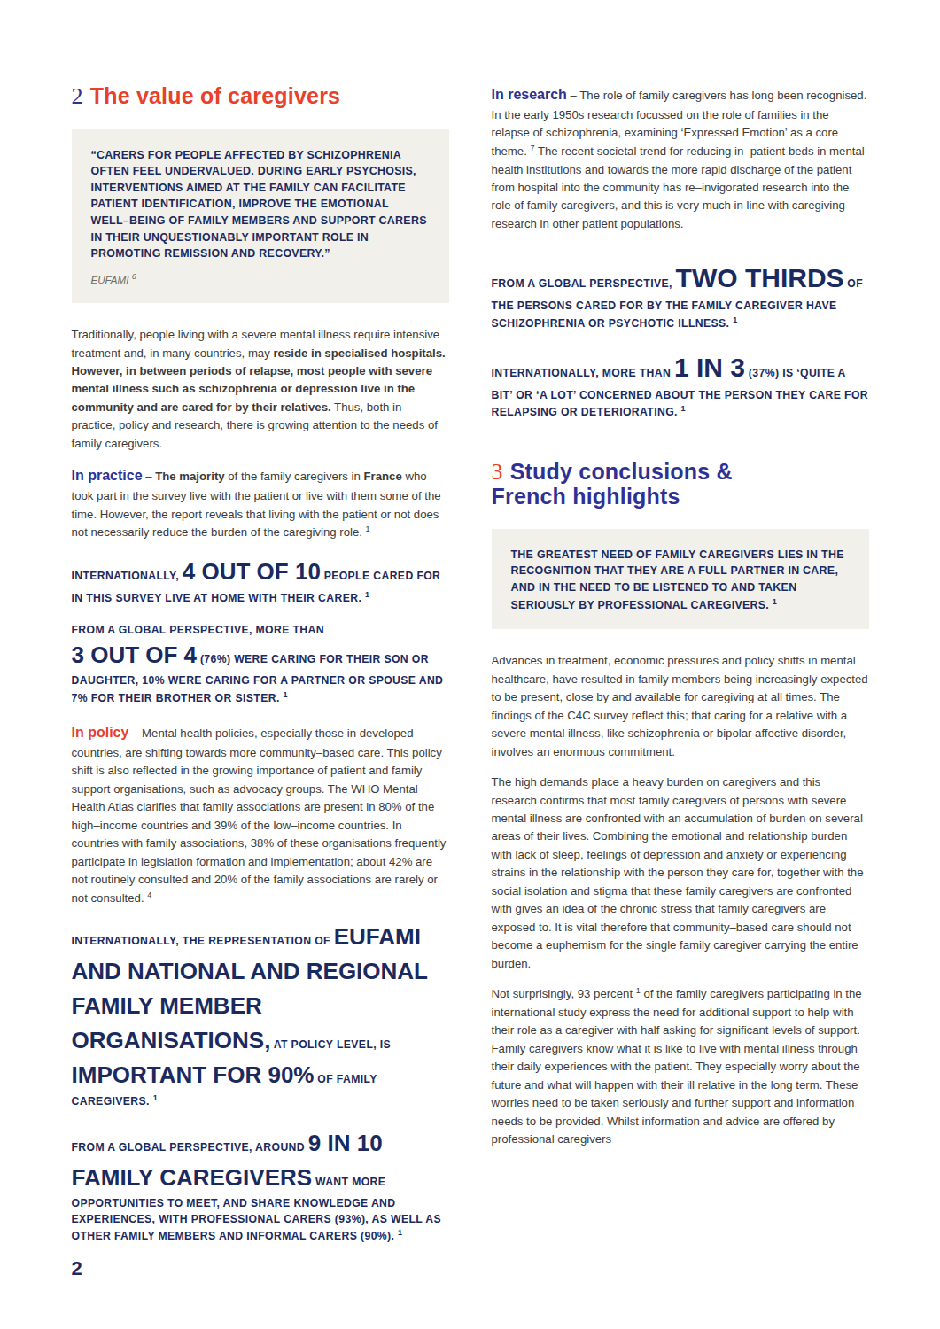2 The value of caregivers
“Carers for people affected by schizophrenia often feel undervalued. During early psychosis, interventions aimed at the family can facilitate patient identification, improve the emotional well–being of family members and support carers in their unquestionably important role in promoting remission and recovery.”
EUFAMI 6
Traditionally, people living with a severe mental illness require intensive treatment and, in many countries, may reside in specialised hospitals. However, in between periods of relapse, most people with severe mental illness such as schizophrenia or depression live in the community and are cared for by their relatives. Thus, both in practice, policy and research, there is growing attention to the needs of family caregivers.
In practice – The majority of the family caregivers in France who took part in the survey live with the patient or live with them some of the time. However, the report reveals that living with the patient or not does not necessarily reduce the burden of the caregiving role. 1
Internationally, 4 out of 10 people cared for in this survey live at home with their carer. 1
From a global perspective, more than
3 out of 4 (76%) were caring for their son or daughter, 10% were caring for a partner or spouse and 7% for their brother or sister. 1
In policy – Mental health policies, especially those in developed countries, are shifting towards more community–based care. This policy shift is also reflected in the growing importance of patient and family support organisations, such as advocacy groups. The WHO Mental Health Atlas clarifies that family associations are present in 80% of the high–income countries and 39% of the low–income countries. In countries with family associations, 38% of these organisations frequently participate in legislation formation and implementation; about 42% are not routinely consulted and 20% of the family associations are rarely or not consulted. 4
Internationally, the representation of EUFAMI and national and regional family member organisations, at policy level, is important for 90% of family caregivers. 1
From a global perspective, around 9 in 10 family caregivers want more opportunities to meet, and share knowledge and experiences, with professional carers (93%), as well as other family members and informal carers (90%). 1
In research – The role of family caregivers has long been recognised. In the early 1950s research focussed on the role of families in the relapse of schizophrenia, examining ‘Expressed Emotion’ as a core theme. 7 The recent societal trend for reducing in–patient beds in mental health institutions and towards the more rapid discharge of the patient from hospital into the community has re–invigorated research into the role of family caregivers, and this is very much in line with caregiving research in other patient populations.
From a global perspective, two thirds of the persons cared for by the family caregiver have schizophrenia or psychotic illness. 1
Internationally, more than 1 in 3 (37%) is ‘quite a bit’ or ‘a lot’ concerned about the person they care for relapsing or deteriorating. 1
3 Study conclusions &
French highlights
The greatest need of family caregivers lies in the recognition that they are a full partner in care, and in the need to be listened to and taken seriously by professional caregivers. 1
Advances in treatment, economic pressures and policy shifts in mental healthcare, have resulted in family members being increasingly expected to be present, close by and available for caregiving at all times. The findings of the C4C survey reflect this; that caring for a relative with a severe mental illness, like schizophrenia or bipolar affective disorder, involves an enormous commitment.
The high demands place a heavy burden on caregivers and this research confirms that most family caregivers of persons with severe mental illness are confronted with an accumulation of burden on several areas of their lives. Combining the emotional and relationship burden with lack of sleep, feelings of depression and anxiety or experiencing strains in the relationship with the person they care for, together with the social isolation and stigma that these family caregivers are confronted with gives an idea of the chronic stress that family caregivers are exposed to. It is vital therefore that community–based care should not become a euphemism for the single family caregiver carrying the entire burden.
Not surprisingly, 93 percent 1 of the family caregivers participating in the international study express the need for additional support to help with their role as a caregiver with half asking for significant levels of support. Family caregivers know what it is like to live with mental illness through their daily experiences with the patient. They especially worry about the future and what will happen with their ill relative in the long term. These worries need to be taken seriously and further support and information needs to be provided. Whilst information and advice are offered by professional caregivers
2